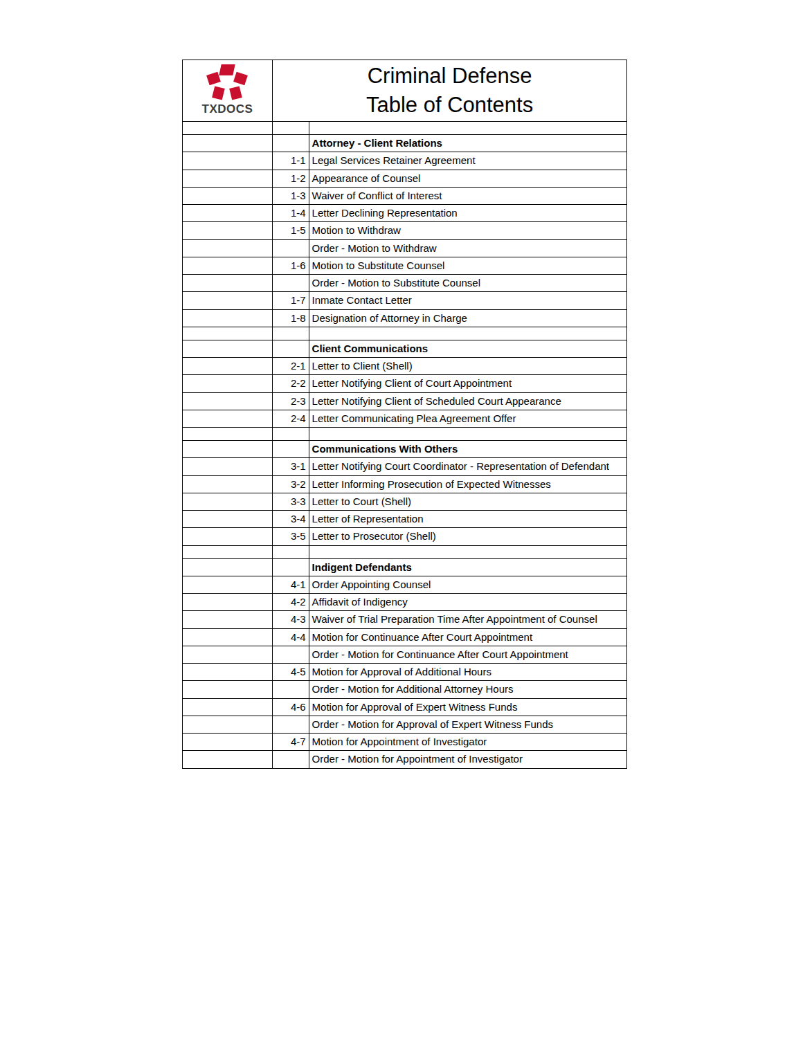| TXDOCS | Criminal Defense Table of Contents |
| | | Attorney - Client Relations |
| | 1-1 | Legal Services Retainer Agreement |
| | 1-2 | Appearance of Counsel |
| | 1-3 | Waiver of Conflict of Interest |
| | 1-4 | Letter Declining Representation |
| | 1-5 | Motion to Withdraw |
| | | Order - Motion to Withdraw |
| | 1-6 | Motion to Substitute Counsel |
| | | Order - Motion to Substitute Counsel |
| | 1-7 | Inmate Contact Letter |
| | 1-8 | Designation of Attorney in Charge |
| | | Client Communications |
| | 2-1 | Letter to Client (Shell) |
| | 2-2 | Letter Notifying Client of Court Appointment |
| | 2-3 | Letter Notifying Client of Scheduled Court Appearance |
| | 2-4 | Letter Communicating Plea Agreement Offer |
| | | Communications With Others |
| | 3-1 | Letter Notifying Court Coordinator - Representation of Defendant |
| | 3-2 | Letter Informing Prosecution of Expected Witnesses |
| | 3-3 | Letter to Court (Shell) |
| | 3-4 | Letter of Representation |
| | 3-5 | Letter to Prosecutor (Shell) |
| | | Indigent Defendants |
| | 4-1 | Order Appointing Counsel |
| | 4-2 | Affidavit of Indigency |
| | 4-3 | Waiver of Trial Preparation Time After Appointment of Counsel |
| | 4-4 | Motion for Continuance After Court Appointment |
| | | Order - Motion for Continuance After Court Appointment |
| | 4-5 | Motion for Approval of Additional Hours |
| | | Order - Motion for Additional Attorney Hours |
| | 4-6 | Motion for Approval of Expert Witness Funds |
| | | Order - Motion for Approval of Expert Witness Funds |
| | 4-7 | Motion for Appointment of Investigator |
| | | Order - Motion for Appointment of Investigator |